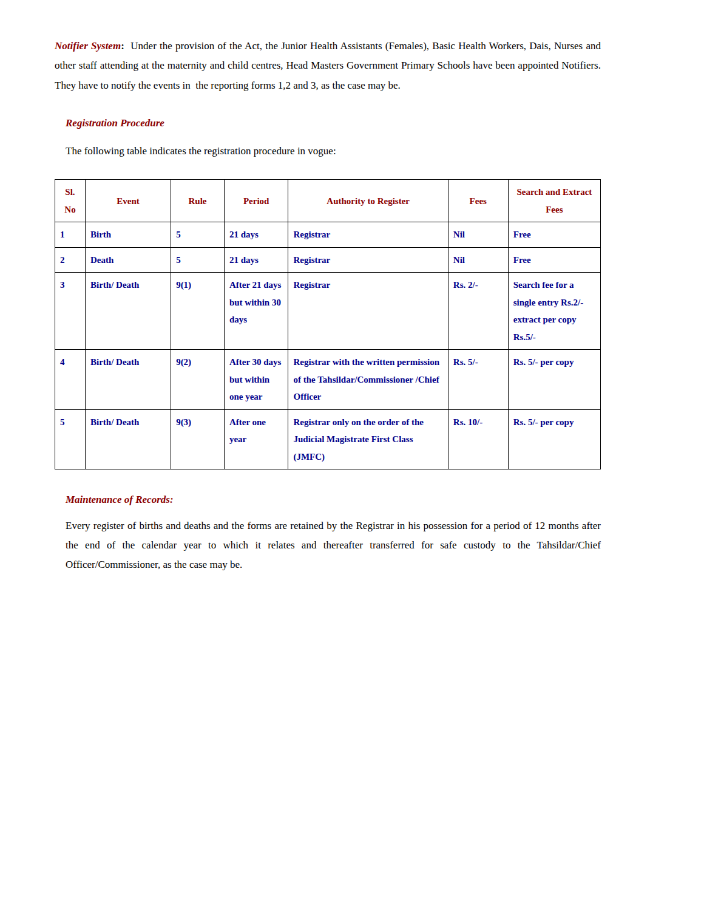Notifier System: Under the provision of the Act, the Junior Health Assistants (Females), Basic Health Workers, Dais, Nurses and other staff attending at the maternity and child centres, Head Masters Government Primary Schools have been appointed Notifiers. They have to notify the events in the reporting forms 1,2 and 3, as the case may be.
Registration Procedure
The following table indicates the registration procedure in vogue:
| Sl. No | Event | Rule | Period | Authority to Register | Fees | Search and Extract Fees |
| --- | --- | --- | --- | --- | --- | --- |
| 1 | Birth | 5 | 21 days | Registrar | Nil | Free |
| 2 | Death | 5 | 21 days | Registrar | Nil | Free |
| 3 | Birth/ Death | 9(1) | After 21 days but within 30 days | Registrar | Rs. 2/- | Search fee for a single entry Rs.2/- extract per copy Rs.5/- |
| 4 | Birth/ Death | 9(2) | After 30 days but within one year | Registrar with the written permission of the Tahsildar/Commissioner /Chief Officer | Rs. 5/- | Rs. 5/- per copy |
| 5 | Birth/ Death | 9(3) | After one year | Registrar only on the order of the Judicial Magistrate First Class (JMFC) | Rs. 10/- | Rs. 5/- per copy |
Maintenance of Records:
Every register of births and deaths and the forms are retained by the Registrar in his possession for a period of 12 months after the end of the calendar year to which it relates and thereafter transferred for safe custody to the Tahsildar/Chief Officer/Commissioner, as the case may be.